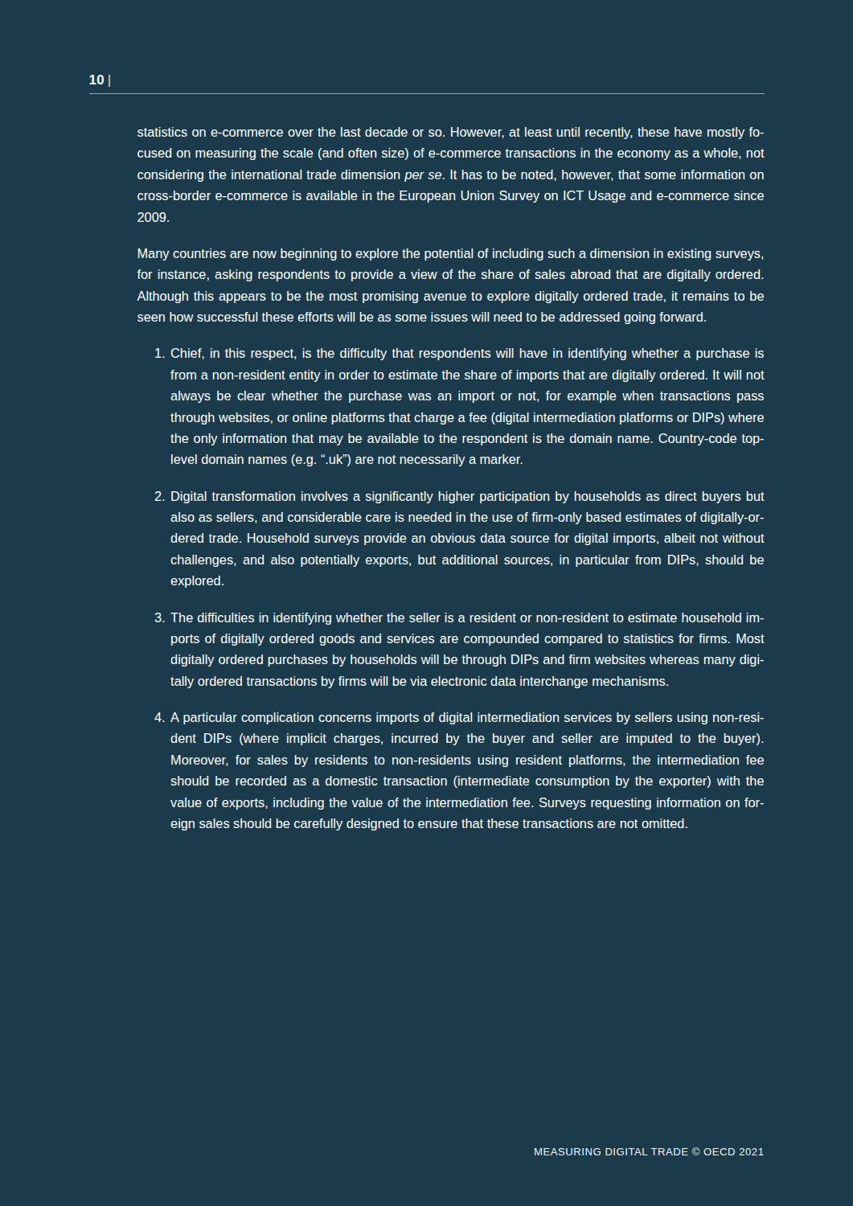10|
statistics on e-commerce over the last decade or so. However, at least until recently, these have mostly focused on measuring the scale (and often size) of e-commerce transactions in the economy as a whole, not considering the international trade dimension per se. It has to be noted, however, that some information on cross-border e-commerce is available in the European Union Survey on ICT Usage and e-commerce since 2009.
Many countries are now beginning to explore the potential of including such a dimension in existing surveys, for instance, asking respondents to provide a view of the share of sales abroad that are digitally ordered. Although this appears to be the most promising avenue to explore digitally ordered trade, it remains to be seen how successful these efforts will be as some issues will need to be addressed going forward.
Chief, in this respect, is the difficulty that respondents will have in identifying whether a purchase is from a non-resident entity in order to estimate the share of imports that are digitally ordered. It will not always be clear whether the purchase was an import or not, for example when transactions pass through websites, or online platforms that charge a fee (digital intermediation platforms or DIPs) where the only information that may be available to the respondent is the domain name. Country-code top-level domain names (e.g. “.uk”) are not necessarily a marker.
Digital transformation involves a significantly higher participation by households as direct buyers but also as sellers, and considerable care is needed in the use of firm-only based estimates of digitally-ordered trade. Household surveys provide an obvious data source for digital imports, albeit not without challenges, and also potentially exports, but additional sources, in particular from DIPs, should be explored.
The difficulties in identifying whether the seller is a resident or non-resident to estimate household imports of digitally ordered goods and services are compounded compared to statistics for firms. Most digitally ordered purchases by households will be through DIPs and firm websites whereas many digitally ordered transactions by firms will be via electronic data interchange mechanisms.
A particular complication concerns imports of digital intermediation services by sellers using non-resident DIPs (where implicit charges, incurred by the buyer and seller are imputed to the buyer). Moreover, for sales by residents to non-residents using resident platforms, the intermediation fee should be recorded as a domestic transaction (intermediate consumption by the exporter) with the value of exports, including the value of the intermediation fee. Surveys requesting information on foreign sales should be carefully designed to ensure that these transactions are not omitted.
Measuring Digital Trade © OECD 2021